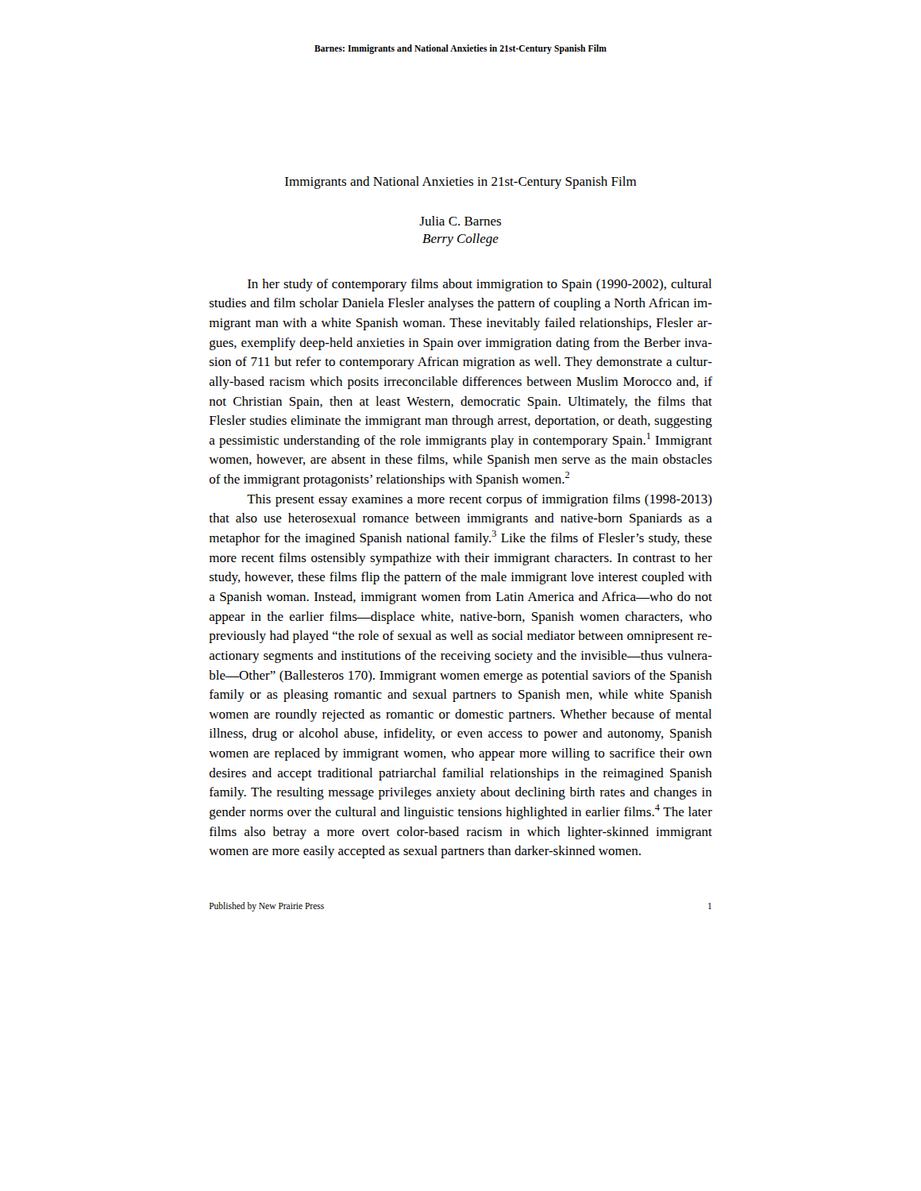Barnes: Immigrants and National Anxieties in 21st-Century Spanish Film
Immigrants and National Anxieties in 21st-Century Spanish Film
Julia C. Barnes Berry College
In her study of contemporary films about immigration to Spain (1990-2002), cultural studies and film scholar Daniela Flesler analyses the pattern of coupling a North African immigrant man with a white Spanish woman. These inevitably failed relationships, Flesler argues, exemplify deep-held anxieties in Spain over immigration dating from the Berber invasion of 711 but refer to contemporary African migration as well. They demonstrate a culturally-based racism which posits irreconcilable differences between Muslim Morocco and, if not Christian Spain, then at least Western, democratic Spain. Ultimately, the films that Flesler studies eliminate the immigrant man through arrest, deportation, or death, suggesting a pessimistic understanding of the role immigrants play in contemporary Spain.1 Immigrant women, however, are absent in these films, while Spanish men serve as the main obstacles of the immigrant protagonists’ relationships with Spanish women.2
This present essay examines a more recent corpus of immigration films (1998-2013) that also use heterosexual romance between immigrants and native-born Spaniards as a metaphor for the imagined Spanish national family.3 Like the films of Flesler’s study, these more recent films ostensibly sympathize with their immigrant characters. In contrast to her study, however, these films flip the pattern of the male immigrant love interest coupled with a Spanish woman. Instead, immigrant women from Latin America and Africa—who do not appear in the earlier films—displace white, native-born, Spanish women characters, who previously had played “the role of sexual as well as social mediator between omnipresent reactionary segments and institutions of the receiving society and the invisible—thus vulnerable—Other” (Ballesteros 170). Immigrant women emerge as potential saviors of the Spanish family or as pleasing romantic and sexual partners to Spanish men, while white Spanish women are roundly rejected as romantic or domestic partners. Whether because of mental illness, drug or alcohol abuse, infidelity, or even access to power and autonomy, Spanish women are replaced by immigrant women, who appear more willing to sacrifice their own desires and accept traditional patriarchal familial relationships in the reimagined Spanish family. The resulting message privileges anxiety about declining birth rates and changes in gender norms over the cultural and linguistic tensions highlighted in earlier films.4 The later films also betray a more overt color-based racism in which lighter-skinned immigrant women are more easily accepted as sexual partners than darker-skinned women.
Published by New Prairie Press
1